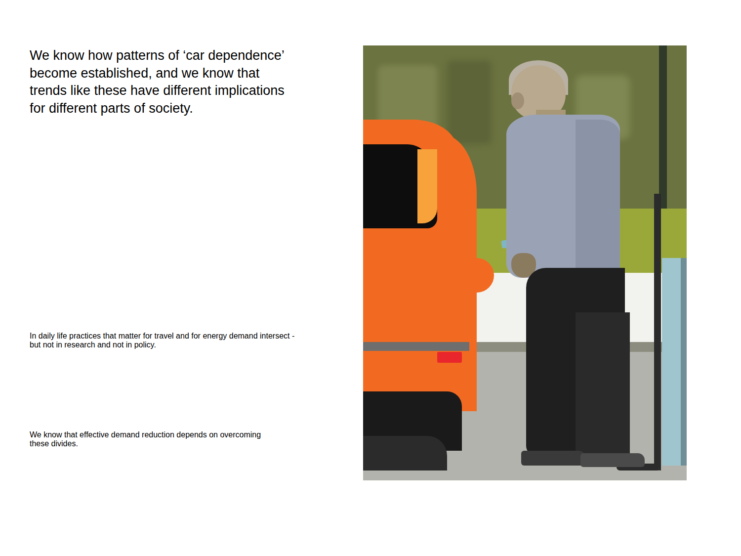We know how patterns of ‘car dependence’ become established, and we know that trends like these have different implications for different parts of society.
In daily life practices that matter for travel and for energy demand intersect - but not in research and not in policy.
We know that effective demand reduction depends on overcoming these divides.